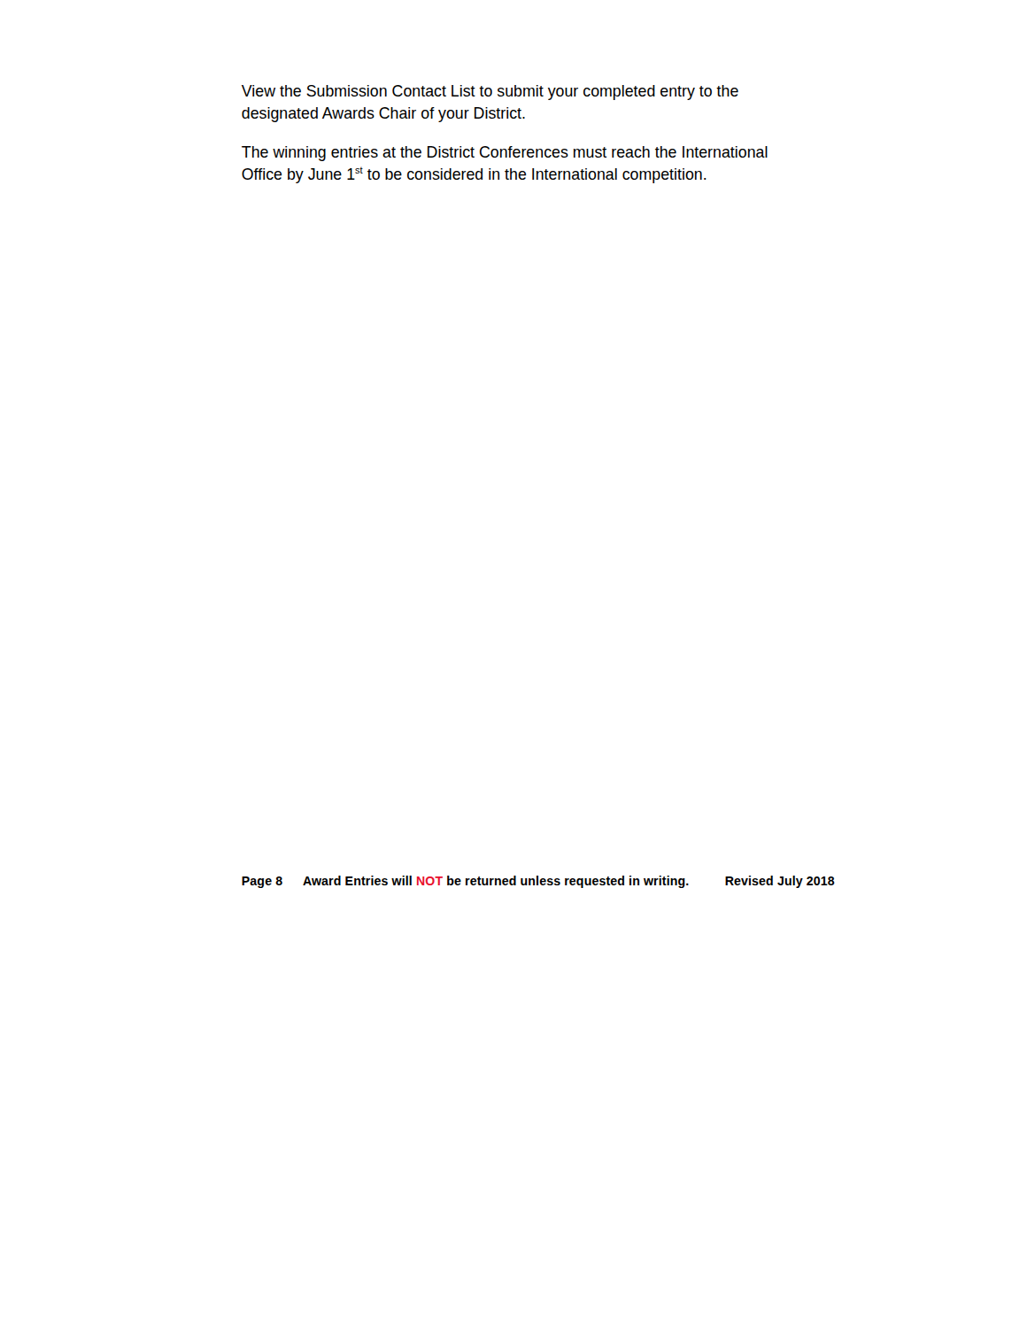View the Submission Contact List to submit your completed entry to the designated Awards Chair of your District.
The winning entries at the District Conferences must reach the International Office by June 1st to be considered in the International competition.
Page 8 Award Entries will NOT be returned unless requested in writing. Revised July 2018